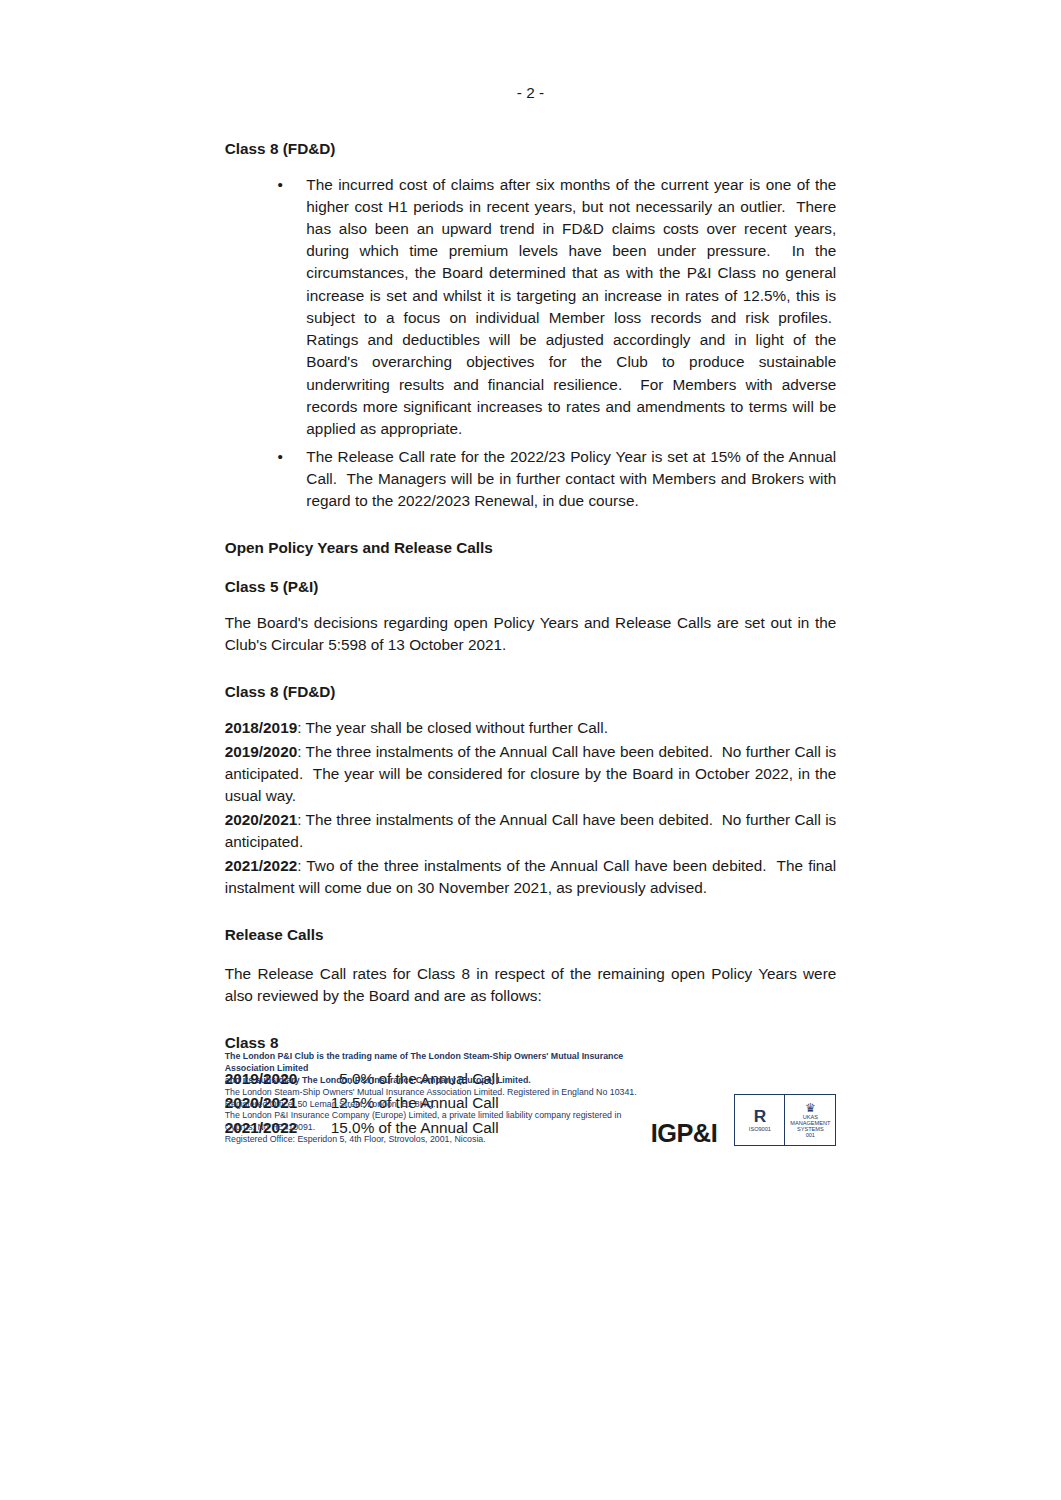- 2 -
Class 8 (FD&D)
The incurred cost of claims after six months of the current year is one of the higher cost H1 periods in recent years, but not necessarily an outlier. There has also been an upward trend in FD&D claims costs over recent years, during which time premium levels have been under pressure. In the circumstances, the Board determined that as with the P&I Class no general increase is set and whilst it is targeting an increase in rates of 12.5%, this is subject to a focus on individual Member loss records and risk profiles. Ratings and deductibles will be adjusted accordingly and in light of the Board's overarching objectives for the Club to produce sustainable underwriting results and financial resilience. For Members with adverse records more significant increases to rates and amendments to terms will be applied as appropriate.
The Release Call rate for the 2022/23 Policy Year is set at 15% of the Annual Call. The Managers will be in further contact with Members and Brokers with regard to the 2022/2023 Renewal, in due course.
Open Policy Years and Release Calls
Class 5 (P&I)
The Board's decisions regarding open Policy Years and Release Calls are set out in the Club's Circular 5:598 of 13 October 2021.
Class 8 (FD&D)
2018/2019: The year shall be closed without further Call.
2019/2020: The three instalments of the Annual Call have been debited. No further Call is anticipated. The year will be considered for closure by the Board in October 2022, in the usual way.
2020/2021: The three instalments of the Annual Call have been debited. No further Call is anticipated.
2021/2022: Two of the three instalments of the Annual Call have been debited. The final instalment will come due on 30 November 2021, as previously advised.
Release Calls
The Release Call rates for Class 8 in respect of the remaining open Policy Years were also reviewed by the Board and are as follows:
Class 8
| 2019/2020 | 5.0% of the Annual Call |
| 2020/2021 | 12.5% of the Annual Call |
| 2021/2022 | 15.0% of the Annual Call |
The London P&I Club is the trading name of The London Steam-Ship Owners' Mutual Insurance Association Limited
and its subsidiary The London P&I Insurance Company (Europe) Limited.
The London Steam-Ship Owners' Mutual Insurance Association Limited. Registered in England No 10341.
Registered Office: 50 Leman Street, London, E1 8HQ.
The London P&I Insurance Company (Europe) Limited, a private limited liability company registered in Cyprus, No HE410091.
Registered Office: Esperidon 5, 4th Floor, Strovolos, 2001, Nicosia.
IGP&I
R
ISO9001
♛
UKAS
MANAGEMENT
SYSTEMS
001